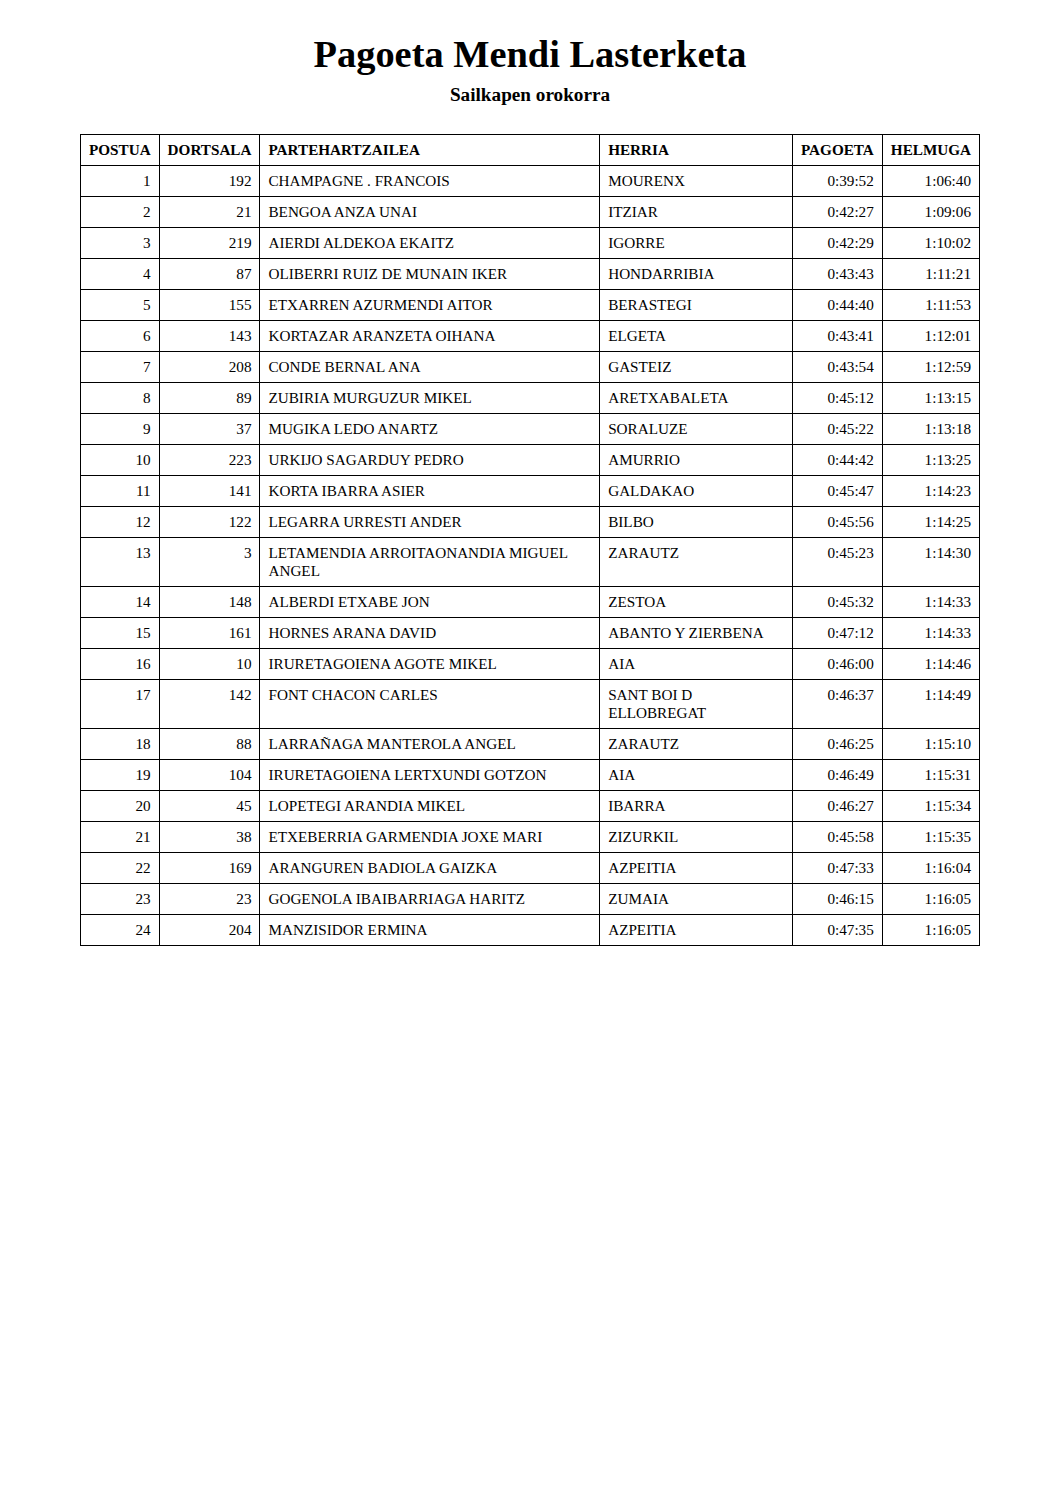Pagoeta Mendi Lasterketa
Sailkapen orokorra
Sailkapen orokorra
| POSTUA | DORTSALA | PARTEHARTZAILEA | HERRIA | PAGOETA | HELMUGA |
| --- | --- | --- | --- | --- | --- |
| 1 | 192 | CHAMPAGNE . FRANCOIS | MOURENX | 0:39:52 | 1:06:40 |
| 2 | 21 | BENGOA ANZA UNAI | ITZIAR | 0:42:27 | 1:09:06 |
| 3 | 219 | AIERDI ALDEKOA EKAITZ | IGORRE | 0:42:29 | 1:10:02 |
| 4 | 87 | OLIBERRI RUIZ DE MUNAIN IKER | HONDARRIBIA | 0:43:43 | 1:11:21 |
| 5 | 155 | ETXARREN AZURMENDI AITOR | BERASTEGI | 0:44:40 | 1:11:53 |
| 6 | 143 | KORTAZAR ARANZETA OIHANA | ELGETA | 0:43:41 | 1:12:01 |
| 7 | 208 | CONDE BERNAL ANA | GASTEIZ | 0:43:54 | 1:12:59 |
| 8 | 89 | ZUBIRIA MURGUZUR MIKEL | ARETXABALETA | 0:45:12 | 1:13:15 |
| 9 | 37 | MUGIKA LEDO ANARTZ | SORALUZE | 0:45:22 | 1:13:18 |
| 10 | 223 | URKIJO SAGARDUY PEDRO | AMURRIO | 0:44:42 | 1:13:25 |
| 11 | 141 | KORTA IBARRA ASIER | GALDAKAO | 0:45:47 | 1:14:23 |
| 12 | 122 | LEGARRA URRESTI ANDER | BILBO | 0:45:56 | 1:14:25 |
| 13 | 3 | LETAMENDIA ARROITAONANDIA MIGUEL ANGEL | ZARAUTZ | 0:45:23 | 1:14:30 |
| 14 | 148 | ALBERDI ETXABE JON | ZESTOA | 0:45:32 | 1:14:33 |
| 15 | 161 | HORNES ARANA DAVID | ABANTO Y ZIERBENA | 0:47:12 | 1:14:33 |
| 16 | 10 | IRURETAGOIENA AGOTE MIKEL | AIA | 0:46:00 | 1:14:46 |
| 17 | 142 | FONT CHACON CARLES | SANT BOI D ELLOBREGAT | 0:46:37 | 1:14:49 |
| 18 | 88 | LARRAÑAGA MANTEROLA ANGEL | ZARAUTZ | 0:46:25 | 1:15:10 |
| 19 | 104 | IRURETAGOIENA LERTXUNDI GOTZON | AIA | 0:46:49 | 1:15:31 |
| 20 | 45 | LOPETEGI ARANDIA MIKEL | IBARRA | 0:46:27 | 1:15:34 |
| 21 | 38 | ETXEBERRIA GARMENDIA JOXE MARI | ZIZURKIL | 0:45:58 | 1:15:35 |
| 22 | 169 | ARANGUREN BADIOLA GAIZKA | AZPEITIA | 0:47:33 | 1:16:04 |
| 23 | 23 | GOGENOLA IBAIBARRIAGA HARITZ | ZUMAIA | 0:46:15 | 1:16:05 |
| 24 | 204 | MANZISIDOR ERMINA | AZPEITIA | 0:47:35 | 1:16:05 |